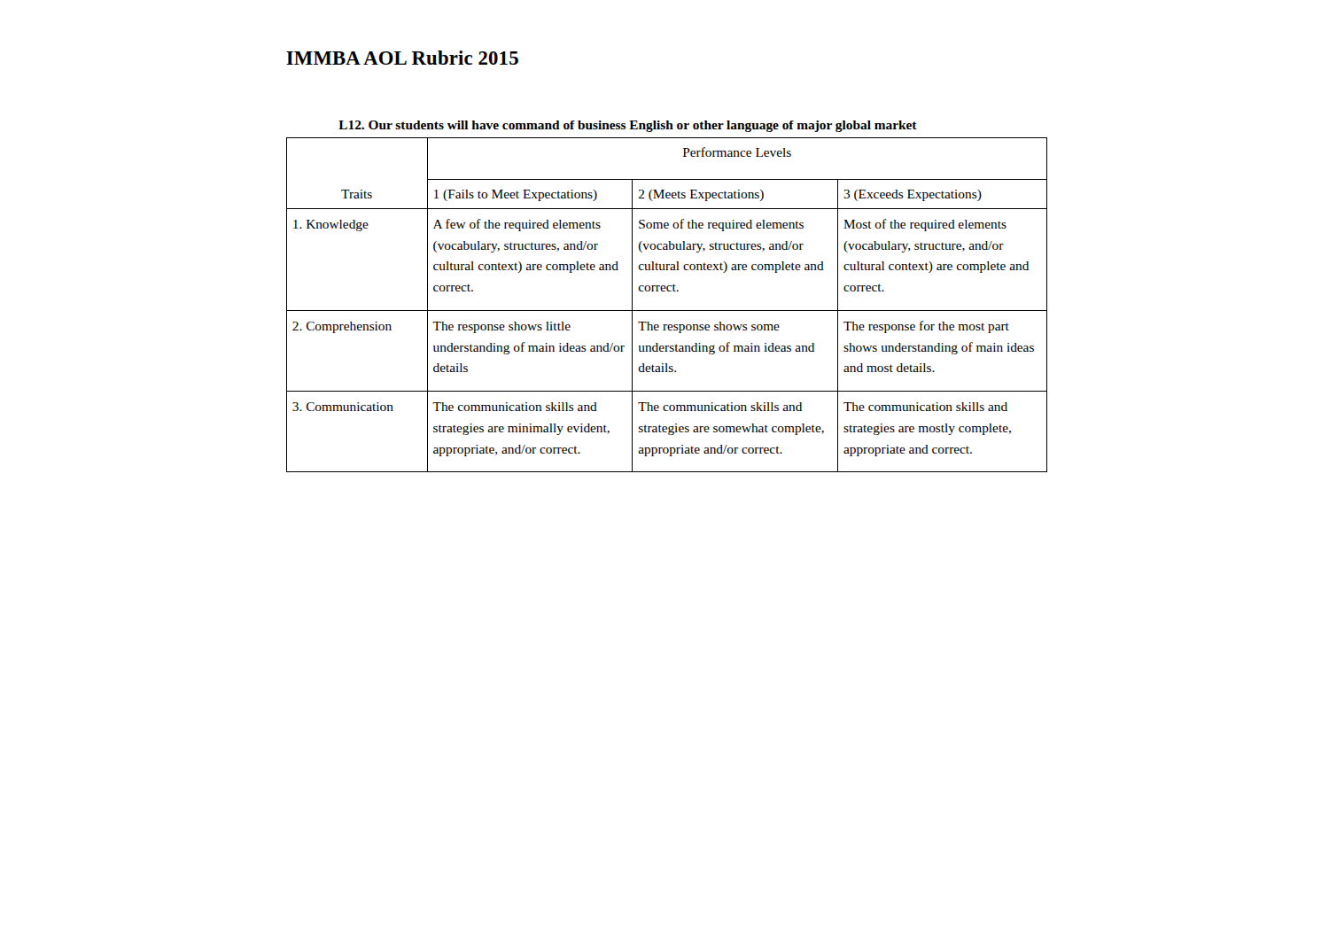IMMBA AOL Rubric 2015
L12. Our students will have command of business English or other language of major global market
| | Performance Levels |
| Traits | 1 (Fails to Meet Expectations) | 2 (Meets Expectations) | 3 (Exceeds Expectations) |
| 1. Knowledge | A few of the required elements (vocabulary, structures, and/or cultural context) are complete and correct. | Some of the required elements (vocabulary, structures, and/or cultural context) are complete and correct. | Most of the required elements (vocabulary, structure, and/or cultural context) are complete and correct. |
| 2. Comprehension | The response shows little understanding of main ideas and/or details | The response shows some understanding of main ideas and details. | The response for the most part shows understanding of main ideas and most details. |
| 3. Communication | The communication skills and strategies are minimally evident, appropriate, and/or correct. | The communication skills and strategies are somewhat complete, appropriate and/or correct. | The communication skills and strategies are mostly complete, appropriate and correct. |